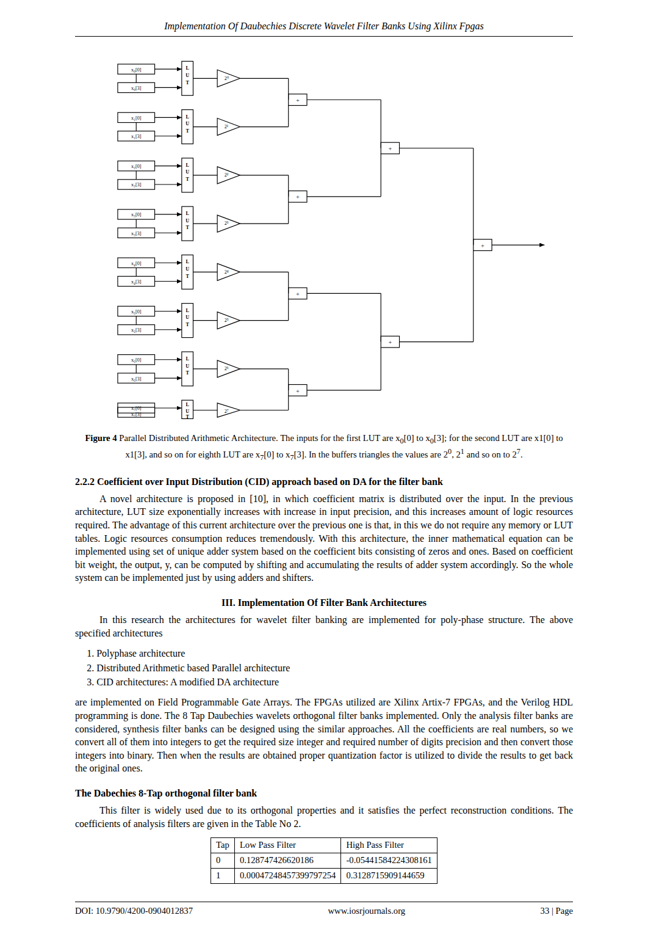Implementation Of Daubechies Discrete Wavelet Filter Banks Using Xilinx Fpgas
L U T L U T L U T L U T L U T L U T L U T L U T x₀[0] x₀[3] x₁[0] x₁[3] x₂[0] x₂[3] x₃[0] x₃[3] x₄[0] x₄[3] x₅[0] x₅[3] x₆[0] x₆[3] x₇[0] x₇[3] 2⁰ 2¹ 2² 2³ 2⁴ 2⁵ 2⁶ 2⁷ + + + + + + +
Figure 4 Parallel Distributed Arithmetic Architecture. The inputs for the first LUT are x0[0] to x0[3]; for the second LUT are x1[0] to x1[3], and so on for eighth LUT are x7[0] to x7[3]. In the buffers triangles the values are 20, 21 and so on to 27.
2.2.2 Coefficient over Input Distribution (CID) approach based on DA for the filter bank
A novel architecture is proposed in [10], in which coefficient matrix is distributed over the input. In the previous architecture, LUT size exponentially increases with increase in input precision, and this increases amount of logic resources required. The advantage of this current architecture over the previous one is that, in this we do not require any memory or LUT tables. Logic resources consumption reduces tremendously. With this architecture, the inner mathematical equation can be implemented using set of unique adder system based on the coefficient bits consisting of zeros and ones. Based on coefficient bit weight, the output, y, can be computed by shifting and accumulating the results of adder system accordingly. So the whole system can be implemented just by using adders and shifters.
III. Implementation Of Filter Bank Architectures
In this research the architectures for wavelet filter banking are implemented for poly-phase structure. The above specified architectures
Polyphase architecture
Distributed Arithmetic based Parallel architecture
CID architectures: A modified DA architecture
are implemented on Field Programmable Gate Arrays. The FPGAs utilized are Xilinx Artix-7 FPGAs, and the Verilog HDL programming is done. The 8 Tap Daubechies wavelets orthogonal filter banks implemented. Only the analysis filter banks are considered, synthesis filter banks can be designed using the similar approaches. All the coefficients are real numbers, so we convert all of them into integers to get the required size integer and required number of digits precision and then convert those integers into binary. Then when the results are obtained proper quantization factor is utilized to divide the results to get back the original ones.
The Dabechies 8-Tap orthogonal filter bank
This filter is widely used due to its orthogonal properties and it satisfies the perfect reconstruction conditions. The coefficients of analysis filters are given in the Table No 2.
| Tap | Low Pass Filter | High Pass Filter |
| --- | --- | --- |
| 0 | 0.128747426620186 | -0.05441584224308161 |
| 1 | 0.00047248457399797254 | 0.3128715909144659 |
DOI: 10.9790/4200-0904012837 www.iosrjournals.org 33 | Page